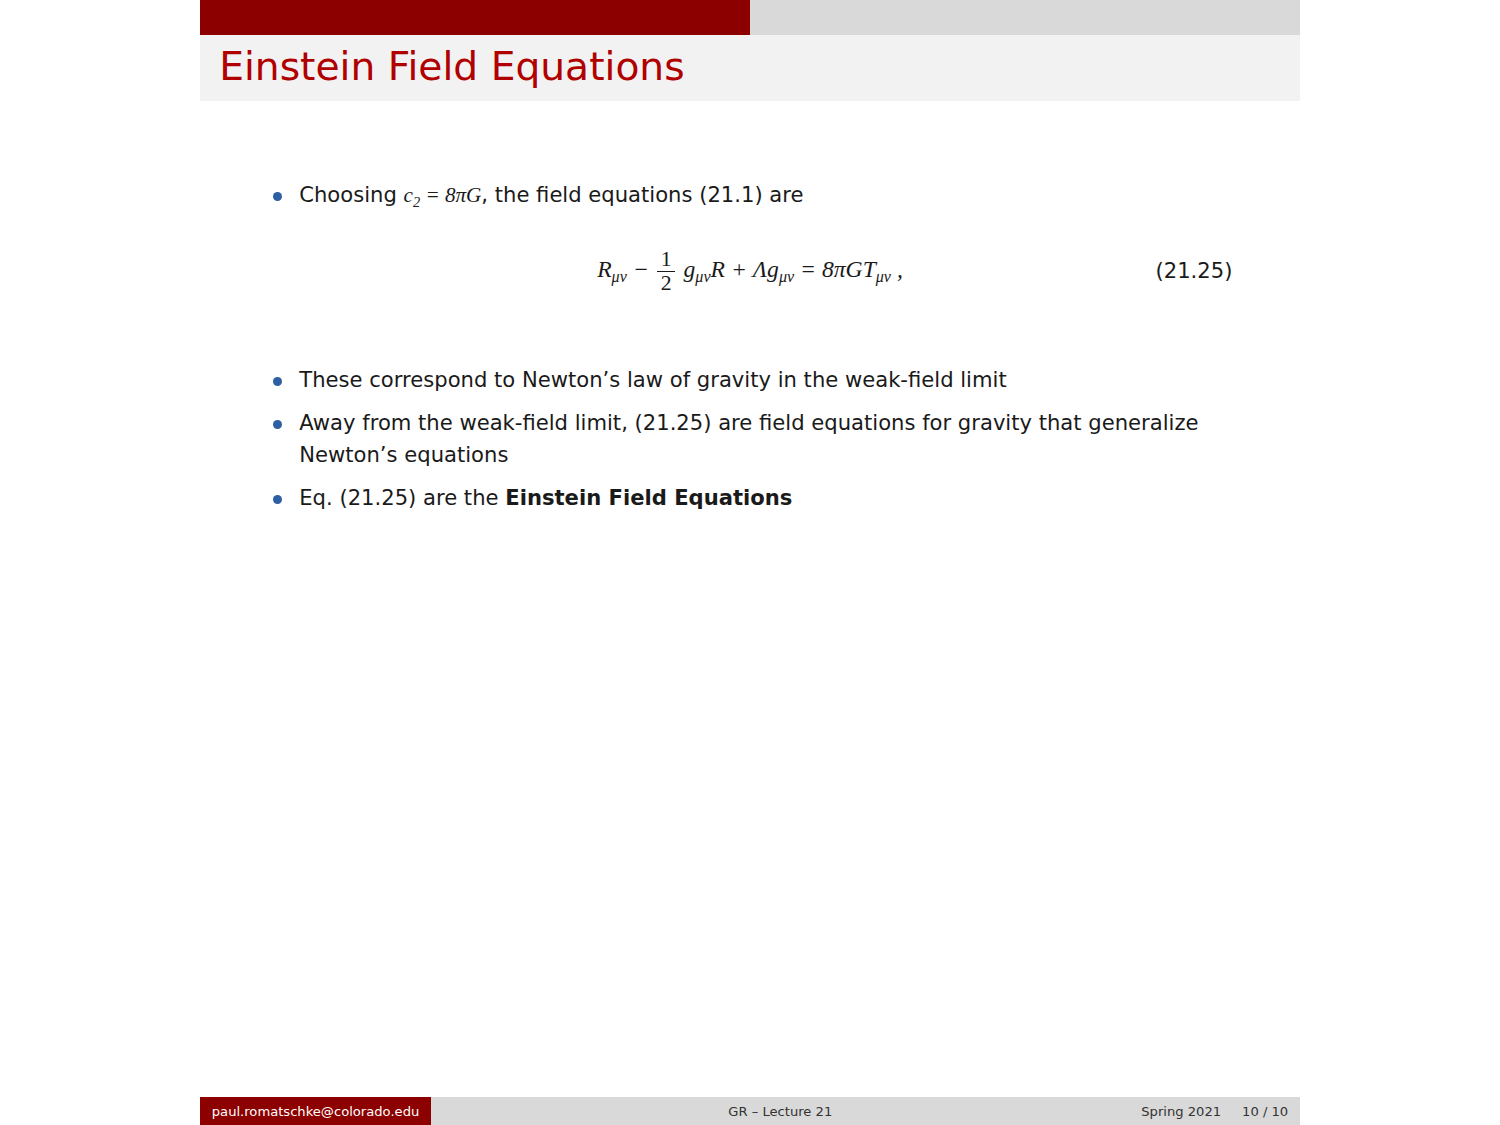Einstein Field Equations
Choosing c2 = 8πG, the field equations (21.1) are
Rμν − 12 gμνR + Λgμν = 8πGTμν ,
(21.25)
These correspond to Newton’s law of gravity in the weak-field limit
Away from the weak-field limit, (21.25) are field equations for gravity that generalize Newton’s equations
Eq. (21.25) are the Einstein Field Equations
paul.romatschke@colorado.edu
GR – Lecture 21
Spring 202110 / 10